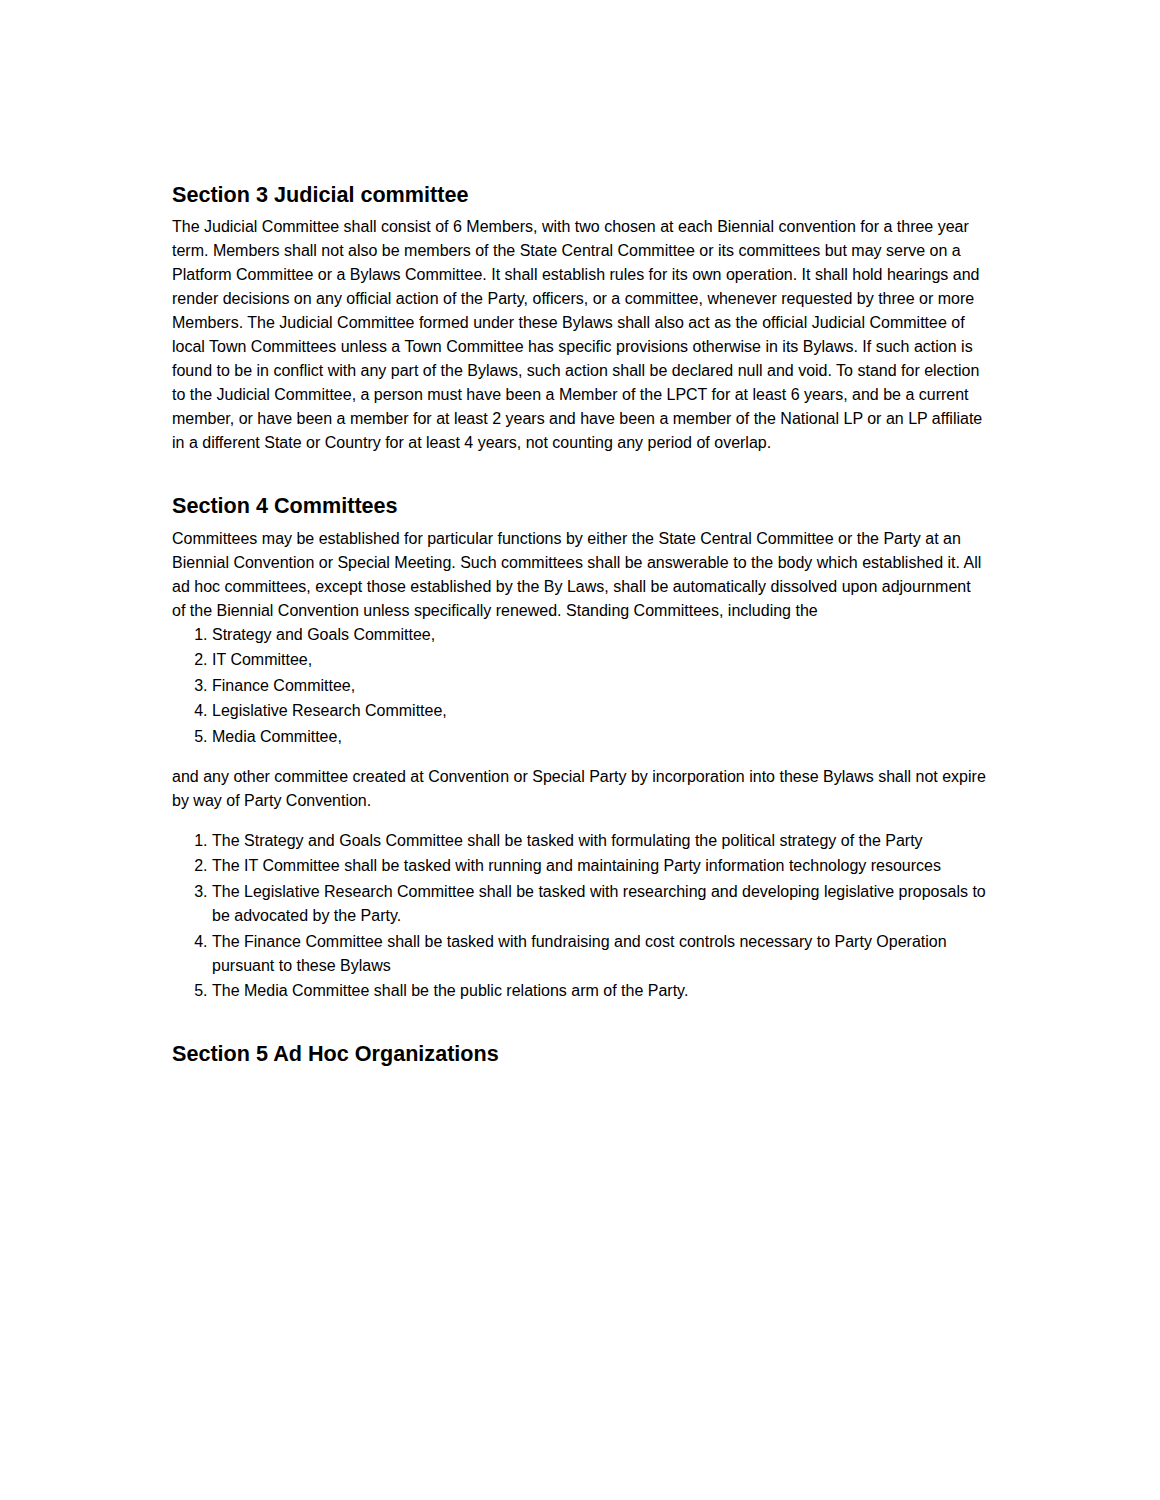Section 3 Judicial committee
The Judicial Committee shall consist of 6 Members, with two chosen at each Biennial convention for a three year term. Members shall not also be members of the State Central Committee or its committees but may serve on a Platform Committee or a Bylaws Committee. It shall establish rules for its own operation. It shall hold hearings and render decisions on any official action of the Party, officers, or a committee, whenever requested by three or more Members. The Judicial Committee formed under these Bylaws shall also act as the official Judicial Committee of local Town Committees unless a Town Committee has specific provisions otherwise in its Bylaws. If such action is found to be in conflict with any part of the Bylaws, such action shall be declared null and void. To stand for election to the Judicial Committee, a person must have been a Member of the LPCT for at least 6 years, and be a current member, or have been a member for at least 2 years and have been a member of the National LP or an LP affiliate in a different State or Country for at least 4 years, not counting any period of overlap.
Section 4 Committees
Committees may be established for particular functions by either the State Central Committee or the Party at an Biennial Convention or Special Meeting. Such committees shall be answerable to the body which established it. All ad hoc committees, except those established by the By Laws, shall be automatically dissolved upon adjournment of the Biennial Convention unless specifically renewed. Standing Committees, including the
Strategy and Goals Committee,
IT Committee,
Finance Committee,
Legislative Research Committee,
Media Committee,
and any other committee created at Convention or Special Party by incorporation into these Bylaws shall not expire by way of Party Convention.
The Strategy and Goals Committee shall be tasked with formulating the political strategy of the Party
The IT Committee shall be tasked with running and maintaining Party information technology resources
The Legislative Research Committee shall be tasked with researching and developing legislative proposals to be advocated by the Party.
The Finance Committee shall be tasked with fundraising and cost controls necessary to Party Operation pursuant to these Bylaws
The Media Committee shall be the public relations arm of the Party.
Section 5 Ad Hoc Organizations